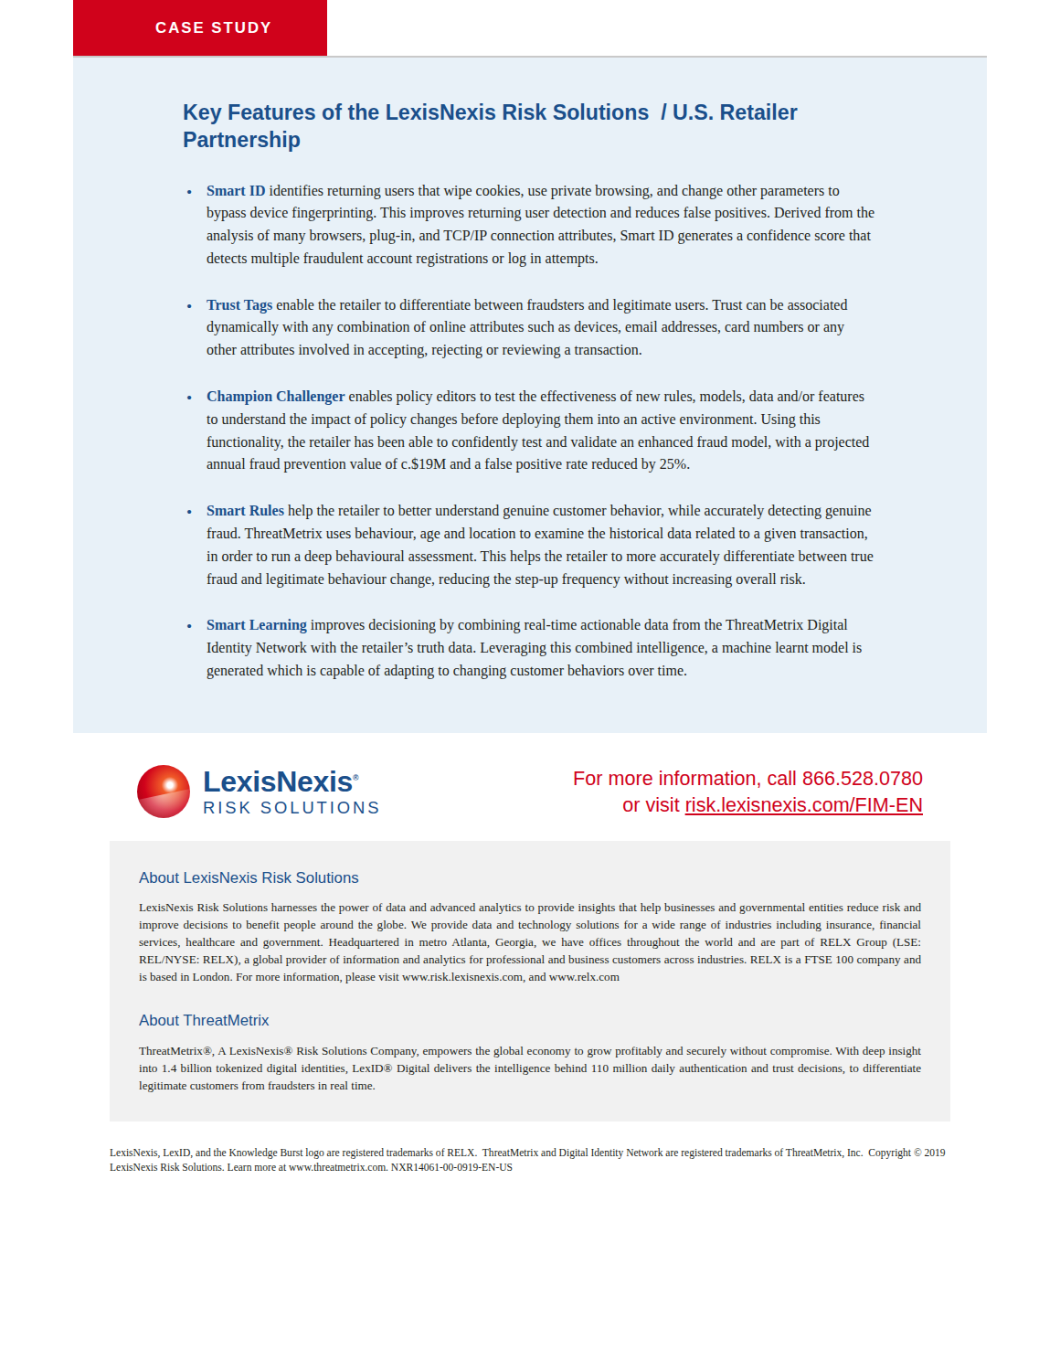CASE STUDY
Key Features of the LexisNexis Risk Solutions / U.S. Retailer Partnership
Smart ID identifies returning users that wipe cookies, use private browsing, and change other parameters to bypass device fingerprinting. This improves returning user detection and reduces false positives. Derived from the analysis of many browsers, plug-in, and TCP/IP connection attributes, Smart ID generates a confidence score that detects multiple fraudulent account registrations or log in attempts.
Trust Tags enable the retailer to differentiate between fraudsters and legitimate users. Trust can be associated dynamically with any combination of online attributes such as devices, email addresses, card numbers or any other attributes involved in accepting, rejecting or reviewing a transaction.
Champion Challenger enables policy editors to test the effectiveness of new rules, models, data and/or features to understand the impact of policy changes before deploying them into an active environment. Using this functionality, the retailer has been able to confidently test and validate an enhanced fraud model, with a projected annual fraud prevention value of c.$19M and a false positive rate reduced by 25%.
Smart Rules help the retailer to better understand genuine customer behavior, while accurately detecting genuine fraud. ThreatMetrix uses behaviour, age and location to examine the historical data related to a given transaction, in order to run a deep behavioural assessment. This helps the retailer to more accurately differentiate between true fraud and legitimate behaviour change, reducing the step-up frequency without increasing overall risk.
Smart Learning improves decisioning by combining real-time actionable data from the ThreatMetrix Digital Identity Network with the retailer’s truth data. Leveraging this combined intelligence, a machine learnt model is generated which is capable of adapting to changing customer behaviors over time.
LexisNexis® RISK SOLUTIONS
For more information, call 866.528.0780
or visit risk.lexisnexis.com/FIM-EN
About LexisNexis Risk Solutions
LexisNexis Risk Solutions harnesses the power of data and advanced analytics to provide insights that help businesses and governmental entities reduce risk and improve decisions to benefit people around the globe. We provide data and technology solutions for a wide range of industries including insurance, financial services, healthcare and government. Headquartered in metro Atlanta, Georgia, we have offices throughout the world and are part of RELX Group (LSE: REL/NYSE: RELX), a global provider of information and analytics for professional and business customers across industries. RELX is a FTSE 100 company and is based in London. For more information, please visit www.risk.lexisnexis.com, and www.relx.com
About ThreatMetrix
ThreatMetrix®, A LexisNexis® Risk Solutions Company, empowers the global economy to grow profitably and securely without compromise. With deep insight into 1.4 billion tokenized digital identities, LexID® Digital delivers the intelligence behind 110 million daily authentication and trust decisions, to differentiate legitimate customers from fraudsters in real time.
LexisNexis, LexID, and the Knowledge Burst logo are registered trademarks of RELX. ThreatMetrix and Digital Identity Network are registered trademarks of ThreatMetrix, Inc. Copyright © 2019 LexisNexis Risk Solutions. Learn more at www.threatmetrix.com. NXR14061-00-0919-EN-US